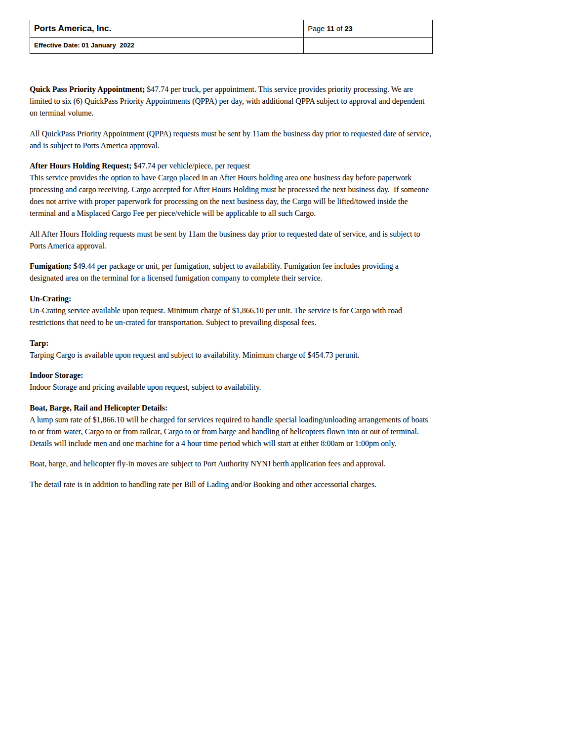| Ports America, Inc. | Page 11 of 23 |
| Effective Date: 01 January 2022 | |
Quick Pass Priority Appointment; $47.74 per truck, per appointment. This service provides priority processing. We are limited to six (6) QuickPass Priority Appointments (QPPA) per day, with additional QPPA subject to approval and dependent on terminal volume.
All QuickPass Priority Appointment (QPPA) requests must be sent by 11am the business day prior to requested date of service, and is subject to Ports America approval.
After Hours Holding Request; $47.74 per vehicle/piece, per request
This service provides the option to have Cargo placed in an After Hours holding area one business day before paperwork processing and cargo receiving. Cargo accepted for After Hours Holding must be processed the next business day. If someone does not arrive with proper paperwork for processing on the next business day, the Cargo will be lifted/towed inside the terminal and a Misplaced Cargo Fee per piece/vehicle will be applicable to all such Cargo.
All After Hours Holding requests must be sent by 11am the business day prior to requested date of service, and is subject to Ports America approval.
Fumigation; $49.44 per package or unit, per fumigation, subject to availability. Fumigation fee includes providing a designated area on the terminal for a licensed fumigation company to complete their service.
Un-Crating:
Un-Crating service available upon request. Minimum charge of $1,866.10 per unit. The service is for Cargo with road restrictions that need to be un-crated for transportation. Subject to prevailing disposal fees.
Tarp:
Tarping Cargo is available upon request and subject to availability. Minimum charge of $454.73 perunit.
Indoor Storage:
Indoor Storage and pricing available upon request, subject to availability.
Boat, Barge, Rail and Helicopter Details:
A lump sum rate of $1,866.10 will be charged for services required to handle special loading/unloading arrangements of boats to or from water, Cargo to or from railcar, Cargo to or from barge and handling of helicopters flown into or out of terminal. Details will include men and one machine for a 4 hour time period which will start at either 8:00am or 1:00pm only.
Boat, barge, and helicopter fly-in moves are subject to Port Authority NYNJ berth application fees and approval.
The detail rate is in addition to handling rate per Bill of Lading and/or Booking and other accessorial charges.